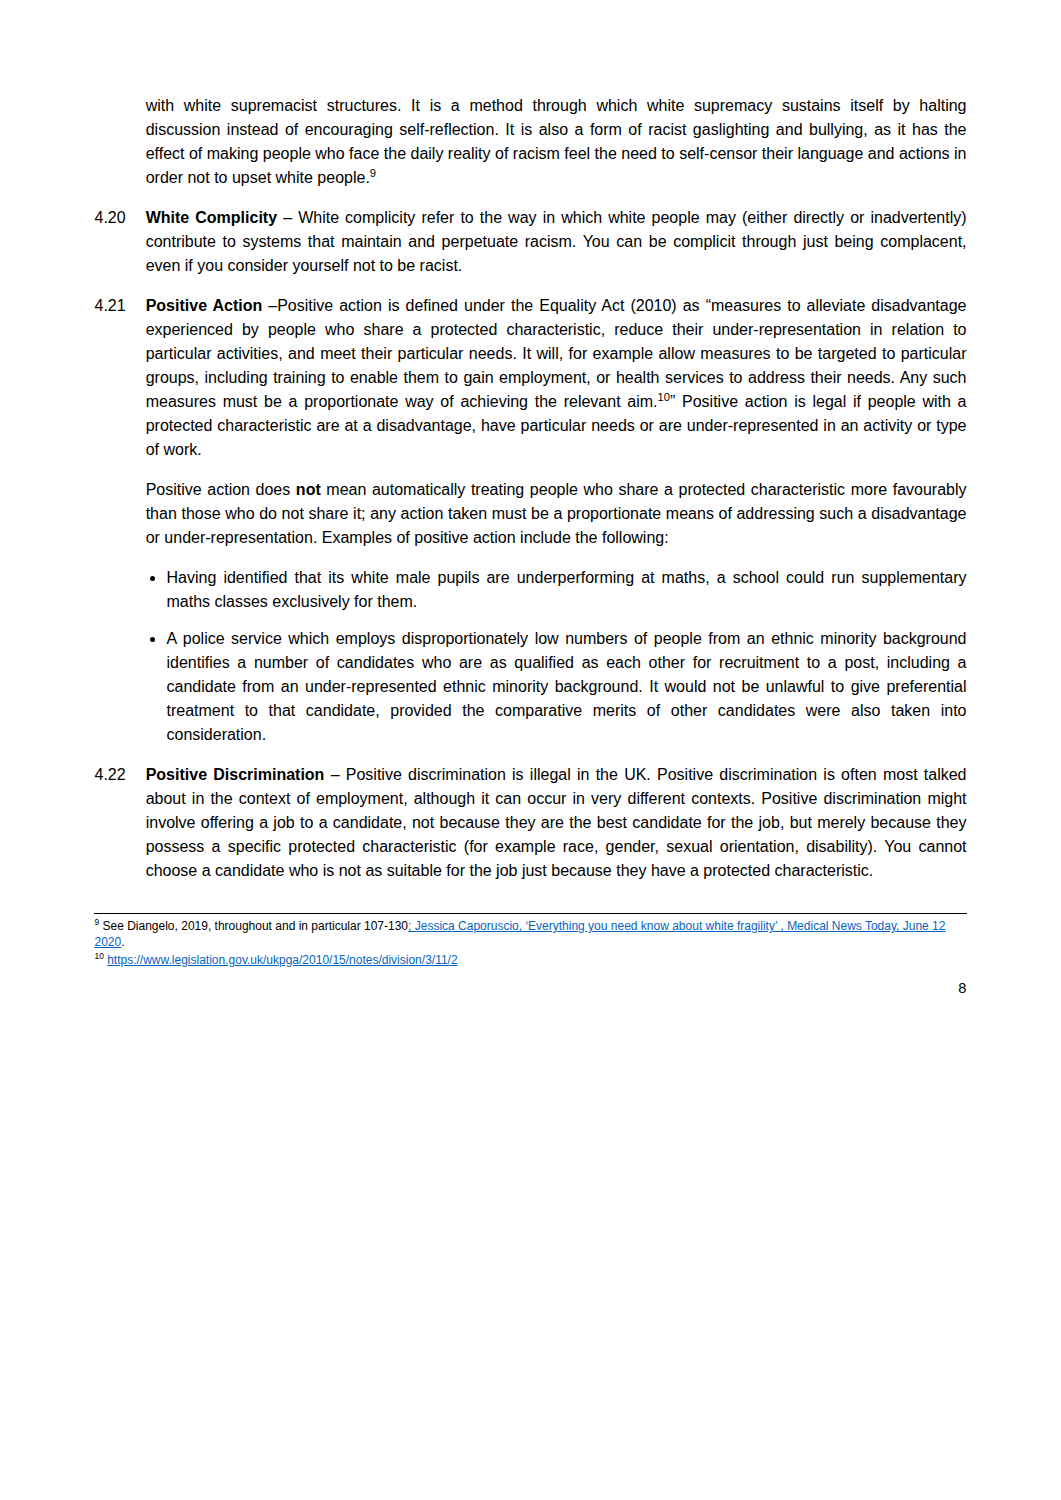with white supremacist structures. It is a method through which white supremacy sustains itself by halting discussion instead of encouraging self-reflection. It is also a form of racist gaslighting and bullying, as it has the effect of making people who face the daily reality of racism feel the need to self-censor their language and actions in order not to upset white people.9
4.20
White Complicity – White complicity refer to the way in which white people may (either directly or inadvertently) contribute to systems that maintain and perpetuate racism. You can be complicit through just being complacent, even if you consider yourself not to be racist.
4.21
Positive Action –Positive action is defined under the Equality Act (2010) as “measures to alleviate disadvantage experienced by people who share a protected characteristic, reduce their under-representation in relation to particular activities, and meet their particular needs. It will, for example allow measures to be targeted to particular groups, including training to enable them to gain employment, or health services to address their needs. Any such measures must be a proportionate way of achieving the relevant aim.10” Positive action is legal if people with a protected characteristic are at a disadvantage, have particular needs or are under-represented in an activity or type of work.
Positive action does not mean automatically treating people who share a protected characteristic more favourably than those who do not share it; any action taken must be a proportionate means of addressing such a disadvantage or under-representation. Examples of positive action include the following:
Having identified that its white male pupils are underperforming at maths, a school could run supplementary maths classes exclusively for them.
A police service which employs disproportionately low numbers of people from an ethnic minority background identifies a number of candidates who are as qualified as each other for recruitment to a post, including a candidate from an under-represented ethnic minority background. It would not be unlawful to give preferential treatment to that candidate, provided the comparative merits of other candidates were also taken into consideration.
4.22
Positive Discrimination – Positive discrimination is illegal in the UK. Positive discrimination is often most talked about in the context of employment, although it can occur in very different contexts. Positive discrimination might involve offering a job to a candidate, not because they are the best candidate for the job, but merely because they possess a specific protected characteristic (for example race, gender, sexual orientation, disability). You cannot choose a candidate who is not as suitable for the job just because they have a protected characteristic.
9 See Diangelo, 2019, throughout and in particular 107-130; Jessica Caporuscio, ‘Everything you need know about white fragility’ , Medical News Today, June 12 2020.
10 https://www.legislation.gov.uk/ukpga/2010/15/notes/division/3/11/2
8